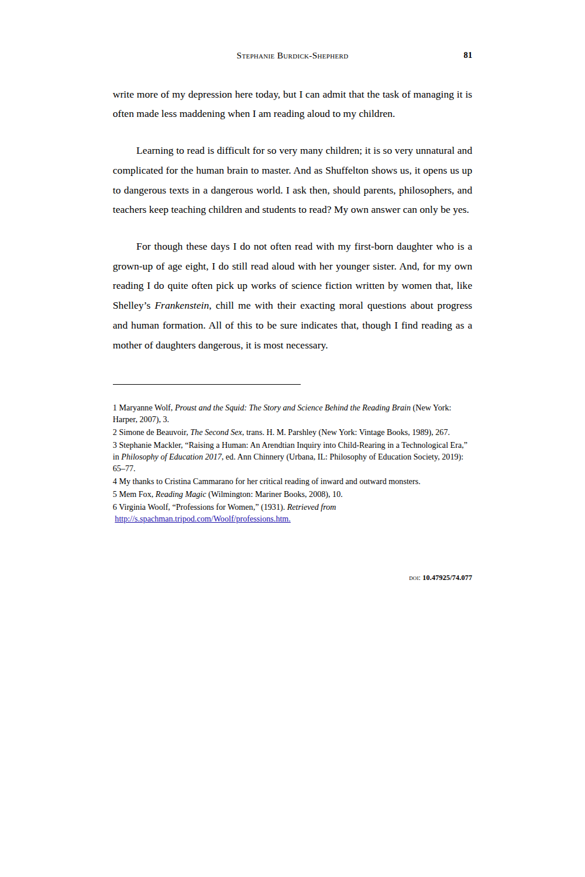Stephanie Burdick-Shepherd 81
write more of my depression here today, but I can admit that the task of managing it is often made less maddening when I am reading aloud to my children.
Learning to read is difficult for so very many children; it is so very unnatural and complicated for the human brain to master. And as Shuffelton shows us, it opens us up to dangerous texts in a dangerous world. I ask then, should parents, philosophers, and teachers keep teaching children and students to read? My own answer can only be yes.
For though these days I do not often read with my first-born daughter who is a grown-up of age eight, I do still read aloud with her younger sister. And, for my own reading I do quite often pick up works of science fiction written by women that, like Shelley’s Frankenstein, chill me with their exacting moral questions about progress and human formation. All of this to be sure indicates that, though I find reading as a mother of daughters dangerous, it is most necessary.
1 Maryanne Wolf, Proust and the Squid: The Story and Science Behind the Reading Brain (New York: Harper, 2007), 3.
2 Simone de Beauvoir, The Second Sex, trans. H. M. Parshley (New York: Vintage Books, 1989), 267.
3 Stephanie Mackler, “Raising a Human: An Arendtian Inquiry into Child-Rearing in a Technological Era,” in Philosophy of Education 2017, ed. Ann Chinnery (Urbana, IL: Philosophy of Education Society, 2019): 65–77.
4 My thanks to Cristina Cammarano for her critical reading of inward and outward monsters.
5 Mem Fox, Reading Magic (Wilmington: Mariner Books, 2008), 10.
6 Virginia Woolf, “Professions for Women,” (1931). Retrieved from http://s.spachman.tripod.com/Woolf/professions.htm.
doi: 10.47925/74.077